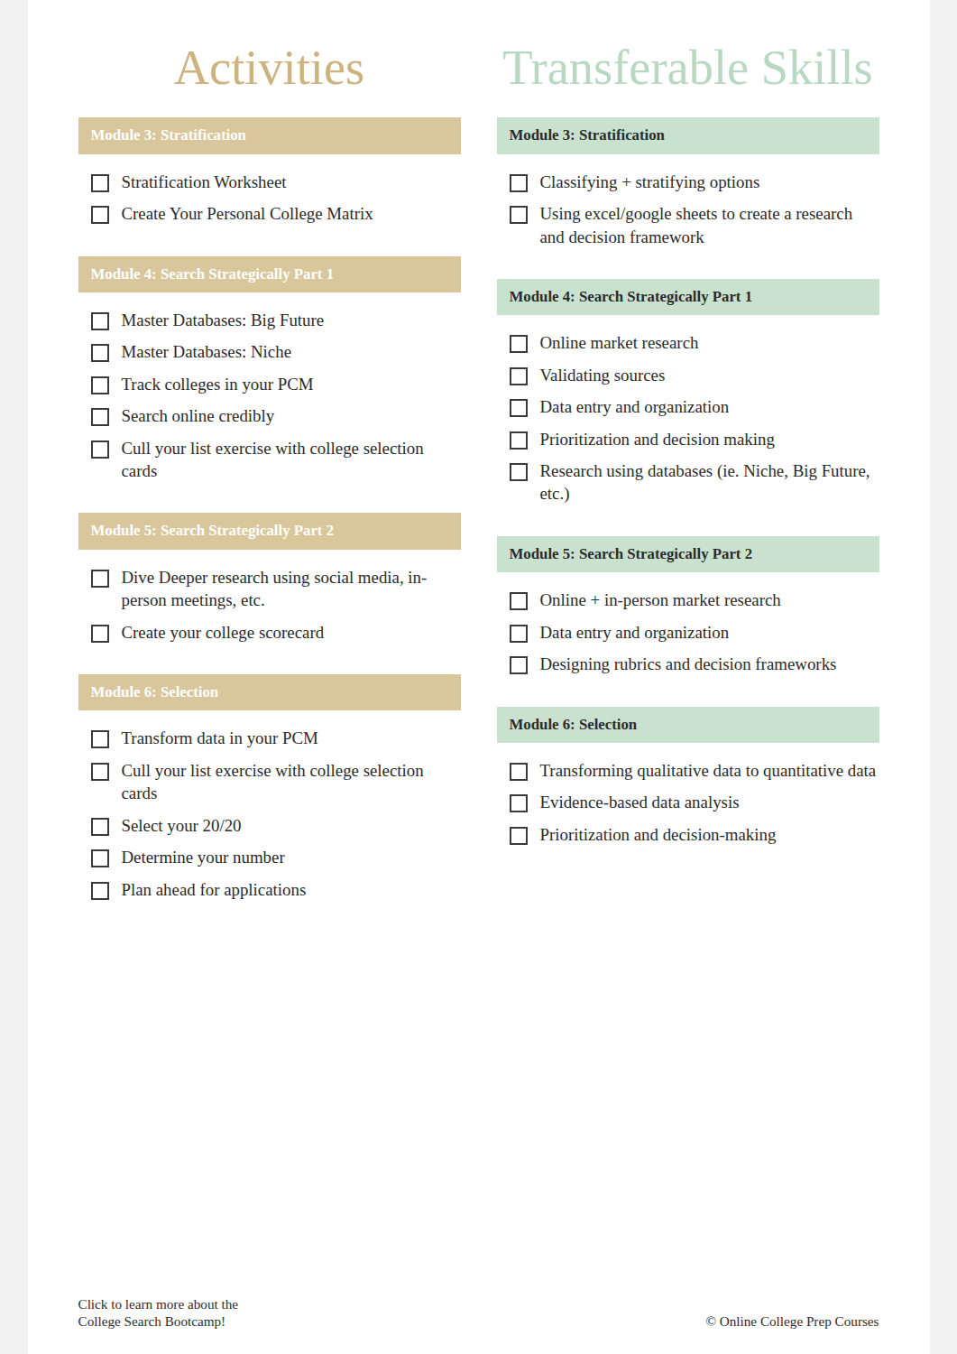Activities
Transferable Skills
Module 3: Stratification
Stratification Worksheet
Create Your Personal College Matrix
Module 4: Search Strategically Part 1
Master Databases: Big Future
Master Databases: Niche
Track colleges in your PCM
Search online credibly
Cull your list exercise with college selection cards
Module 5: Search Strategically Part 2
Dive Deeper research using social media, in-person meetings, etc.
Create your college scorecard
Module 6: Selection
Transform data in your PCM
Cull your list exercise with college selection cards
Select your 20/20
Determine your number
Plan ahead for applications
Module 3: Stratification
Classifying + stratifying options
Using excel/google sheets to create a research and decision framework
Module 4: Search Strategically Part 1
Online market research
Validating sources
Data entry and organization
Prioritization and decision making
Research using databases (ie. Niche, Big Future, etc.)
Module 5: Search Strategically Part 2
Online + in-person market research
Data entry and organization
Designing rubrics and decision frameworks
Module 6: Selection
Transforming qualitative data to quantitative data
Evidence-based data analysis
Prioritization and decision-making
Click to learn more about the
College Search Bootcamp!
© Online College Prep Courses